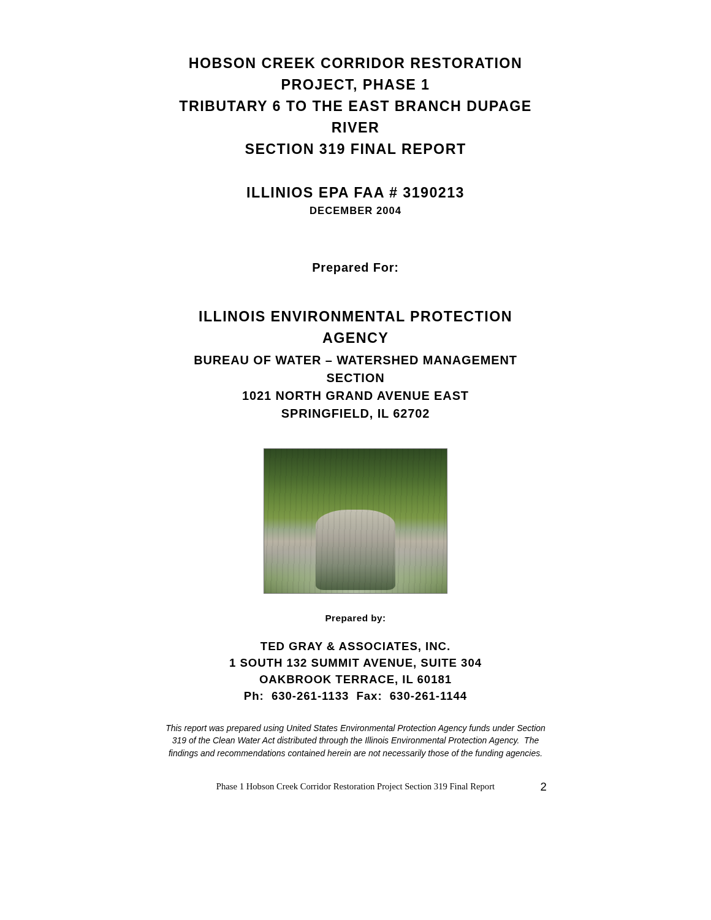HOBSON CREEK CORRIDOR RESTORATION PROJECT, PHASE 1
TRIBUTARY 6 TO THE EAST BRANCH DUPAGE RIVER
SECTION 319 FINAL REPORT
ILLINIOS EPA FAA # 3190213
DECEMBER 2004
Prepared For:
ILLINOIS ENVIRONMENTAL PROTECTION AGENCY
BUREAU OF WATER – WATERSHED MANAGEMENT SECTION
1021 NORTH GRAND AVENUE EAST
SPRINGFIELD, IL 62702
Prepared by:
TED GRAY & ASSOCIATES, INC.
1 SOUTH 132 SUMMIT AVENUE, SUITE 304
OAKBROOK TERRACE, IL 60181
Ph: 630-261-1133 Fax: 630-261-1144
This report was prepared using United States Environmental Protection Agency funds under Section 319 of the Clean Water Act distributed through the Illinois Environmental Protection Agency. The findings and recommendations contained herein are not necessarily those of the funding agencies.
Phase 1 Hobson Creek Corridor Restoration Project Section 319 Final Report
2